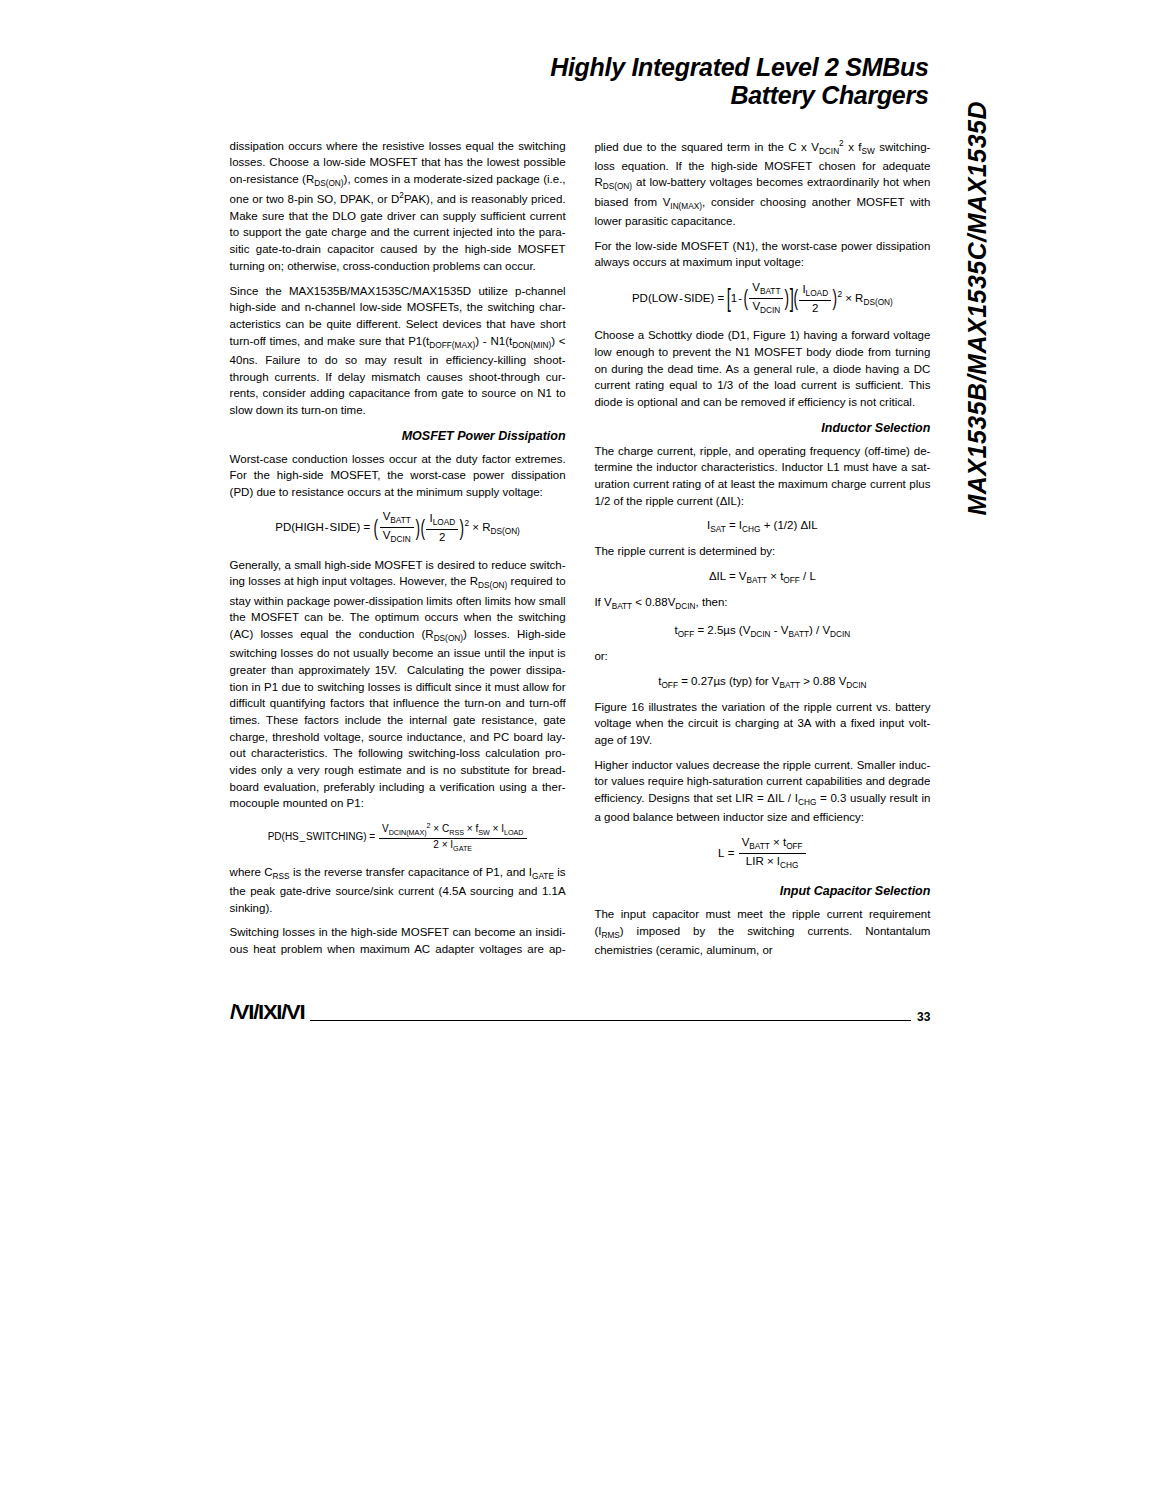Highly Integrated Level 2 SMBus
Battery Chargers
MAX1535B/MAX1535C/MAX1535D
dissipation occurs where the resistive losses equal the switching losses. Choose a low-side MOSFET that has the lowest possible on-resistance (RDS(ON)), comes in a moderate-sized package (i.e., one or two 8-pin SO, DPAK, or D2PAK), and is reasonably priced. Make sure that the DLO gate driver can supply sufficient current to support the gate charge and the current injected into the parasitic gate-to-drain capacitor caused by the high-side MOSFET turning on; otherwise, cross-conduction problems can occur.
Since the MAX1535B/MAX1535C/MAX1535D utilize p-channel high-side and n-channel low-side MOSFETs, the switching characteristics can be quite different. Select devices that have short turn-off times, and make sure that P1(tDOFF(MAX)) - N1(tDON(MIN)) < 40ns. Failure to do so may result in efficiency-killing shoot-through currents. If delay mismatch causes shoot-through currents, consider adding capacitance from gate to source on N1 to slow down its turn-on time.
MOSFET Power Dissipation
Worst-case conduction losses occur at the duty factor extremes. For the high-side MOSFET, the worst-case power dissipation (PD) due to resistance occurs at the minimum supply voltage:
PD(HIGH - SIDE) = (VBATT VDCIN)(ILOAD 2)2 × RDS(ON)
Generally, a small high-side MOSFET is desired to reduce switching losses at high input voltages. However, the RDS(ON) required to stay within package power-dissipation limits often limits how small the MOSFET can be. The optimum occurs when the switching (AC) losses equal the conduction (RDS(ON)) losses. High-side switching losses do not usually become an issue until the input is greater than approximately 15V. Calculating the power dissipation in P1 due to switching losses is difficult since it must allow for difficult quantifying factors that influence the turn-on and turn-off times. These factors include the internal gate resistance, gate charge, threshold voltage, source inductance, and PC board layout characteristics. The following switching-loss calculation provides only a very rough estimate and is no substitute for breadboard evaluation, preferably including a verification using a thermocouple mounted on P1:
PD(HS _ SWITCHING) = VDCIN(MAX)2 × CRSS × fSW × ILOAD 2 × IGATE
where CRSS is the reverse transfer capacitance of P1, and IGATE is the peak gate-drive source/sink current (4.5A sourcing and 1.1A sinking).
Switching losses in the high-side MOSFET can become an insidious heat problem when maximum AC adapter voltages are applied due to the squared term in the C x VDCIN2 x fSW switching-loss equation. If the high-side MOSFET chosen for adequate RDS(ON) at low-battery voltages becomes extraordinarily hot when biased from VIN(MAX), consider choosing another MOSFET with lower parasitic capacitance.
For the low-side MOSFET (N1), the worst-case power dissipation always occurs at maximum input voltage:
PD(LOW - SIDE) = [1 - (VBATT VDCIN)](ILOAD 2)2 × RDS(ON)
Choose a Schottky diode (D1, Figure 1) having a forward voltage low enough to prevent the N1 MOSFET body diode from turning on during the dead time. As a general rule, a diode having a DC current rating equal to 1/3 of the load current is sufficient. This diode is optional and can be removed if efficiency is not critical.
Inductor Selection
The charge current, ripple, and operating frequency (off-time) determine the inductor characteristics. Inductor L1 must have a saturation current rating of at least the maximum charge current plus 1/2 of the ripple current (ΔIL):
ISAT = ICHG + (1/2) ΔIL
The ripple current is determined by:
ΔIL = VBATT × tOFF / L
If VBATT < 0.88VDCIN, then:
tOFF = 2.5µs (VDCIN - VBATT) / VDCIN
or:
tOFF = 0.27µs (typ) for VBATT > 0.88 VDCIN
Figure 16 illustrates the variation of the ripple current vs. battery voltage when the circuit is charging at 3A with a fixed input voltage of 19V.
Higher inductor values decrease the ripple current. Smaller inductor values require high-saturation current capabilities and degrade efficiency. Designs that set LIR = ΔIL / ICHG = 0.3 usually result in a good balance between inductor size and efficiency:
L = VBATT × tOFF LIR × ICHG
Input Capacitor Selection
The input capacitor must meet the ripple current requirement (IRMS) imposed by the switching currents. Nontantalum chemistries (ceramic, aluminum, or
/VI/IXI/VI
33